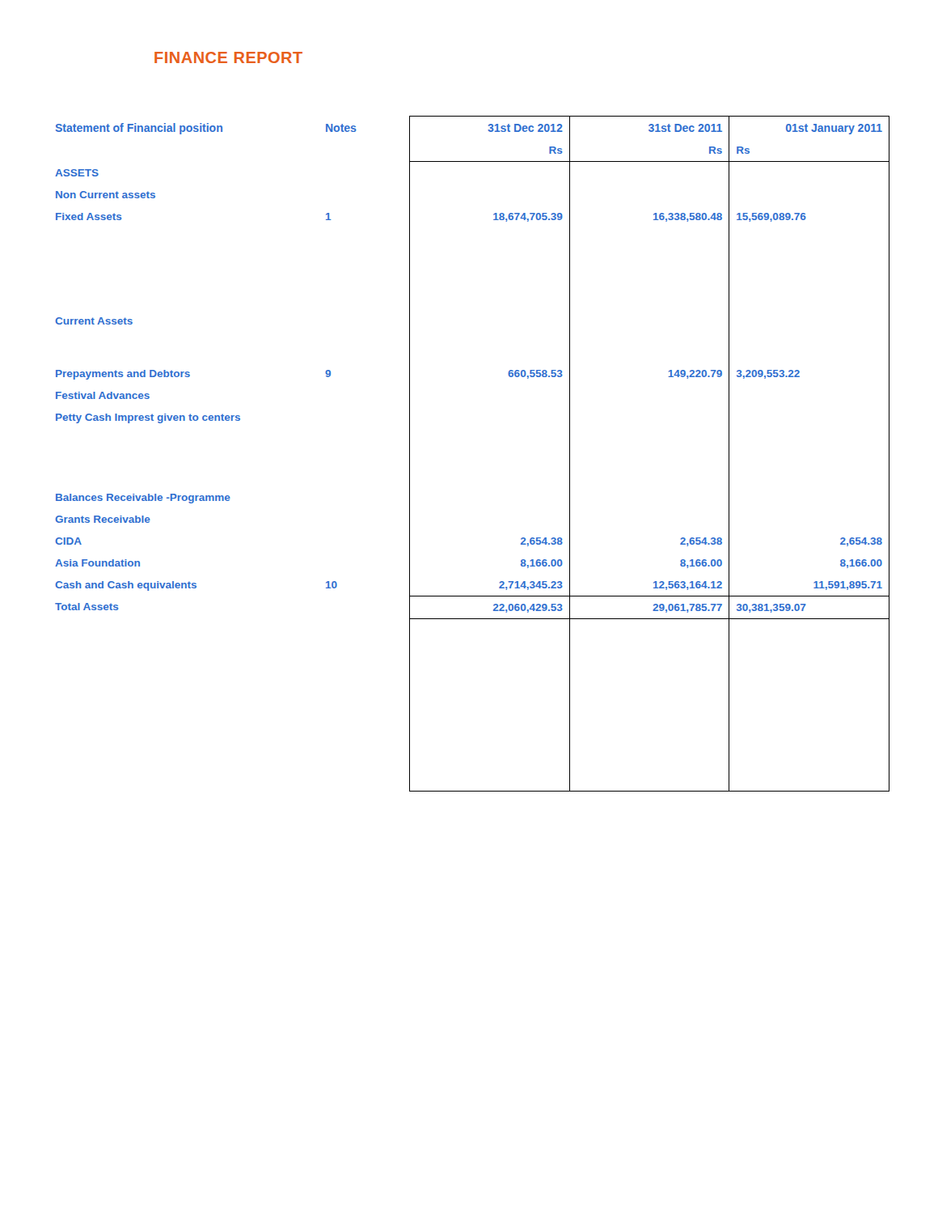FINANCE REPORT
| Statement of Financial position | Notes | 31st Dec 2012 | 31st Dec 2011 | 01st January 2011 |
| | | Rs | Rs | Rs |
| ASSETS | | | | |
| Non Current assets | | | | |
| Fixed Assets | 1 | 18,674,705.39 | 16,338,580.48 | 15,569,089.76 |
| Current Assets | | | | |
| Prepayments and Debtors | 9 | 660,558.53 | 149,220.79 | 3,209,553.22 |
| Festival Advances | | | | |
| Petty Cash Imprest given to centers | | | | |
| Balances Receivable -Programme | | | | |
| Grants Receivable | | | | |
| CIDA | | 2,654.38 | 2,654.38 | 2,654.38 |
| Asia Foundation | | 8,166.00 | 8,166.00 | 8,166.00 |
| Cash and Cash equivalents | 10 | 2,714,345.23 | 12,563,164.12 | 11,591,895.71 |
| Total Assets | | 22,060,429.53 | 29,061,785.77 | 30,381,359.07 |